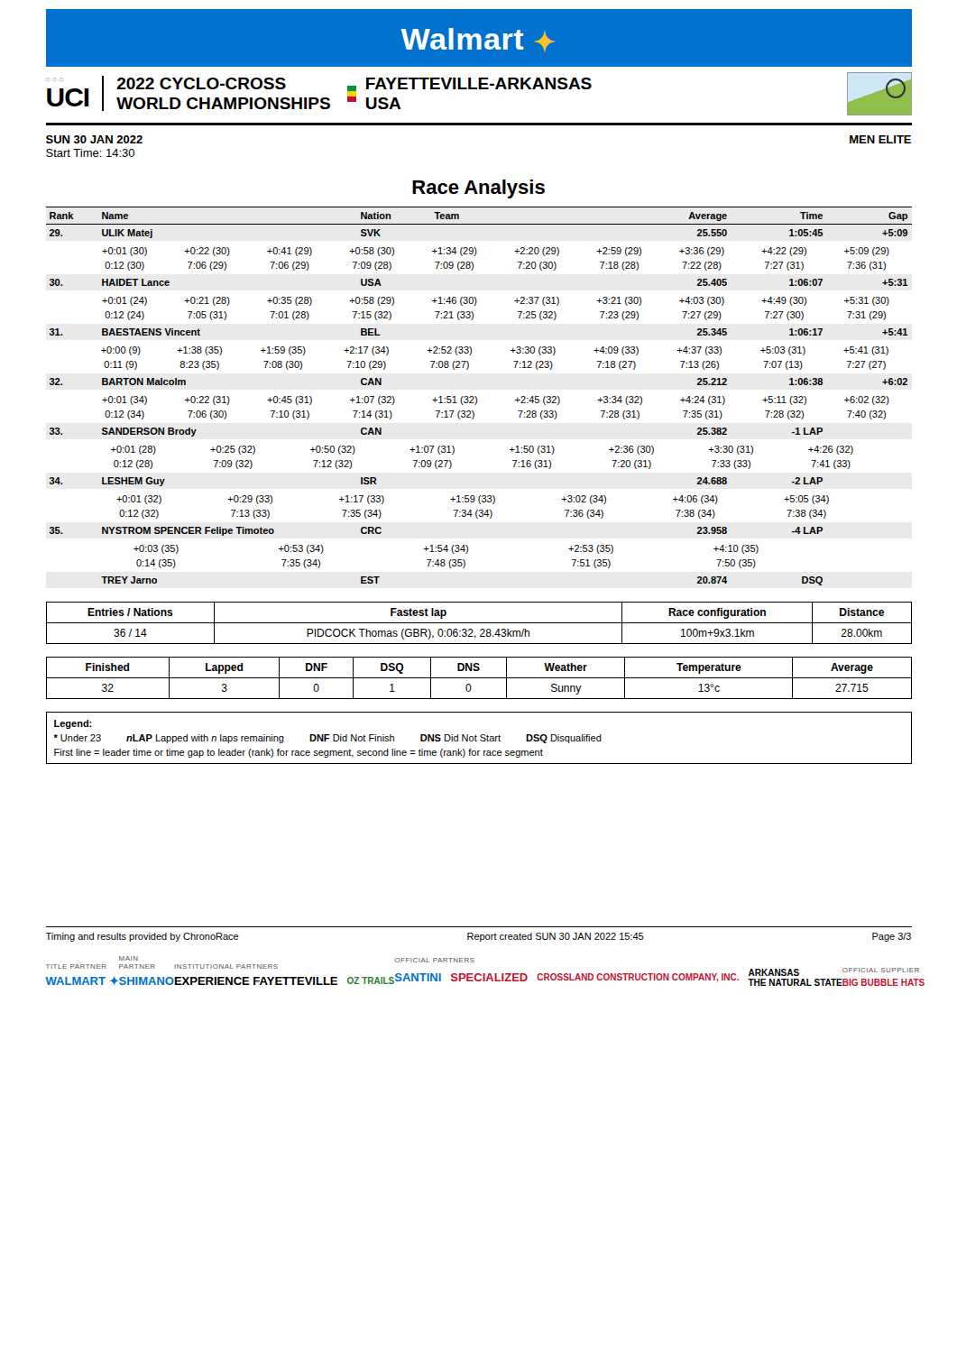Walmart ✦
○○○ UCI
2022 CYCLO-CROSS
WORLD CHAMPIONSHIPS
FAYETTEVILLE-ARKANSAS
USA
SUN 30 JAN 2022
Start Time: 14:30
MEN ELITE
Race Analysis
| Rank | Name | Nation | Team | Average | Time | Gap |
| --- | --- | --- | --- | --- | --- | --- |
| 29. | ULIK Matej | SVK | | 25.550 | 1:05:45 | +5:09 |
| / / +0:01 (30) / +0:22 (30) / +0:41 (29) / +0:58 (30) / +1:34 (29) / +2:20 (29) / +2:59 (29) / +3:36 (29) / +4:22 (29) / +5:09 (29) / / / 0:12 (30) / 7:06 (29) / 7:06 (29) / 7:09 (28) / 7:09 (28) / 7:20 (30) / 7:18 (28) / 7:22 (28) / 7:27 (31) / 7:36 (31) / |
| 30. | HAIDET Lance | USA | | 25.405 | 1:06:07 | +5:31 |
| / / +0:01 (24) / +0:21 (28) / +0:35 (28) / +0:58 (29) / +1:46 (30) / +2:37 (31) / +3:21 (30) / +4:03 (30) / +4:49 (30) / +5:31 (30) / / / 0:12 (24) / 7:05 (31) / 7:01 (28) / 7:15 (32) / 7:21 (33) / 7:25 (32) / 7:23 (29) / 7:27 (29) / 7:27 (30) / 7:31 (29) / |
| 31. | BAESTAENS Vincent | BEL | | 25.345 | 1:06:17 | +5:41 |
| / / +0:00 (9) / +1:38 (35) / +1:59 (35) / +2:17 (34) / +2:52 (33) / +3:30 (33) / +4:09 (33) / +4:37 (33) / +5:03 (31) / +5:41 (31) / / / 0:11 (9) / 8:23 (35) / 7:08 (30) / 7:10 (29) / 7:08 (27) / 7:12 (23) / 7:18 (27) / 7:13 (26) / 7:07 (13) / 7:27 (27) / |
| 32. | BARTON Malcolm | CAN | | 25.212 | 1:06:38 | +6:02 |
| / / +0:01 (34) / +0:22 (31) / +0:45 (31) / +1:07 (32) / +1:51 (32) / +2:45 (32) / +3:34 (32) / +4:24 (31) / +5:11 (32) / +6:02 (32) / / / 0:12 (34) / 7:06 (30) / 7:10 (31) / 7:14 (31) / 7:17 (32) / 7:28 (33) / 7:28 (31) / 7:35 (31) / 7:28 (32) / 7:40 (32) / |
| 33. | SANDERSON Brody | CAN | | 25.382 | -1 LAP | |
| / / +0:01 (28) / +0:25 (32) / +0:50 (32) / +1:07 (31) / +1:50 (31) / +2:36 (30) / +3:30 (31) / +4:26 (32) / / / / / 0:12 (28) / 7:09 (32) / 7:12 (32) / 7:09 (27) / 7:16 (31) / 7:20 (31) / 7:33 (33) / 7:41 (33) / / / |
| 34. | LESHEM Guy | ISR | | 24.688 | -2 LAP | |
| / / +0:01 (32) / +0:29 (33) / +1:17 (33) / +1:59 (33) / +3:02 (34) / +4:06 (34) / +5:05 (34) / / / / / / 0:12 (32) / 7:13 (33) / 7:35 (34) / 7:34 (34) / 7:36 (34) / 7:38 (34) / 7:38 (34) / / / / |
| 35. | NYSTROM SPENCER Felipe Timoteo | CRC | | 23.958 | -4 LAP | |
| / / +0:03 (35) / +0:53 (34) / +1:54 (34) / +2:53 (35) / +4:10 (35) / / / / / / / / 0:14 (35) / 7:35 (34) / 7:48 (35) / 7:51 (35) / 7:50 (35) / / / / / / |
| | TREY Jarno | EST | | 20.874 | DSQ | |
| Entries / Nations | Fastest lap | Race configuration | Distance |
| --- | --- | --- | --- |
| 36 / 14 | PIDCOCK Thomas (GBR), 0:06:32, 28.43km/h | 100m+9x3.1km | 28.00km |
| Finished | Lapped | DNF | DSQ | DNS | Weather | Temperature | Average |
| --- | --- | --- | --- | --- | --- | --- | --- |
| 32 | 3 | 0 | 1 | 0 | Sunny | 13°c | 27.715 |
Legend:
* Under 23 n LAP Lapped with n laps remaining DNF Did Not Finish DNS Did Not Start DSQ Disqualified
First line = leader time or time gap to leader (rank) for race segment, second line = time (rank) for race segment
Timing and results provided by ChronoRace
Report created SUN 30 JAN 2022 15:45
Page 3/3
Title Partner
Walmart ✦
Main Partner
SHIMANO
Institutional Partners
EXPERIENCE FAYETTEVILLE OZ TRAILS
Official Partners
SANTINI SPECIALIZED CROSSLAND CONSTRUCTION COMPANY, INC. ARKANSAS
THE NATURAL STATE
Official Supplier
Big Bubble Hats